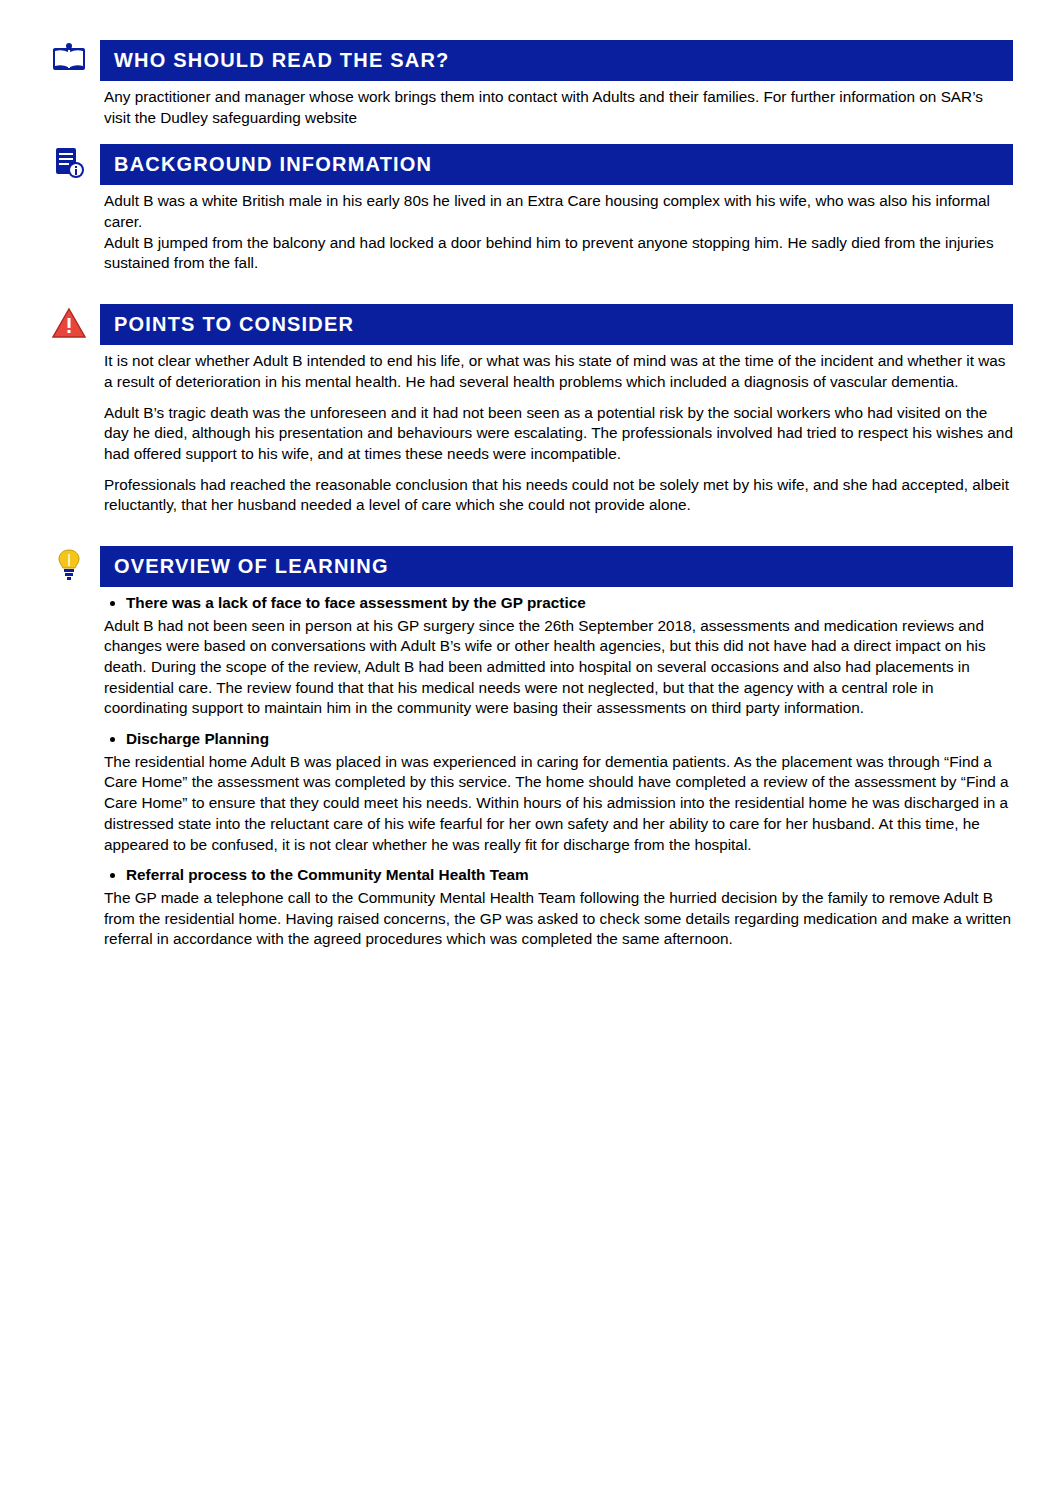WHO SHOULD READ THE SAR?
Any practitioner and manager whose work brings them into contact with Adults and their families. For further information on SAR’s visit the Dudley safeguarding website
BACKGROUND INFORMATION
Adult B was a white British male in his early 80s he lived in an Extra Care housing complex with his wife, who was also his informal carer.
Adult B jumped from the balcony and had locked a door behind him to prevent anyone stopping him. He sadly died from the injuries sustained from the fall.
POINTS TO CONSIDER
It is not clear whether Adult B intended to end his life, or what was his state of mind was at the time of the incident and whether it was a result of deterioration in his mental health. He had several health problems which included a diagnosis of vascular dementia.
Adult B’s tragic death was the unforeseen and it had not been seen as a potential risk by the social workers who had visited on the day he died, although his presentation and behaviours were escalating. The professionals involved had tried to respect his wishes and had offered support to his wife, and at times these needs were incompatible.
Professionals had reached the reasonable conclusion that his needs could not be solely met by his wife, and she had accepted, albeit reluctantly, that her husband needed a level of care which she could not provide alone.
OVERVIEW OF LEARNING
There was a lack of face to face assessment by the GP practice
Adult B had not been seen in person at his GP surgery since the 26th September 2018, assessments and medication reviews and changes were based on conversations with Adult B’s wife or other health agencies, but this did not have had a direct impact on his death. During the scope of the review, Adult B had been admitted into hospital on several occasions and also had placements in residential care. The review found that that his medical needs were not neglected, but that the agency with a central role in coordinating support to maintain him in the community were basing their assessments on third party information.
Discharge Planning
The residential home Adult B was placed in was experienced in caring for dementia patients. As the placement was through “Find a Care Home” the assessment was completed by this service. The home should have completed a review of the assessment by “Find a Care Home” to ensure that they could meet his needs. Within hours of his admission into the residential home he was discharged in a distressed state into the reluctant care of his wife fearful for her own safety and her ability to care for her husband. At this time, he appeared to be confused, it is not clear whether he was really fit for discharge from the hospital.
Referral process to the Community Mental Health Team
The GP made a telephone call to the Community Mental Health Team following the hurried decision by the family to remove Adult B from the residential home. Having raised concerns, the GP was asked to check some details regarding medication and make a written referral in accordance with the agreed procedures which was completed the same afternoon.